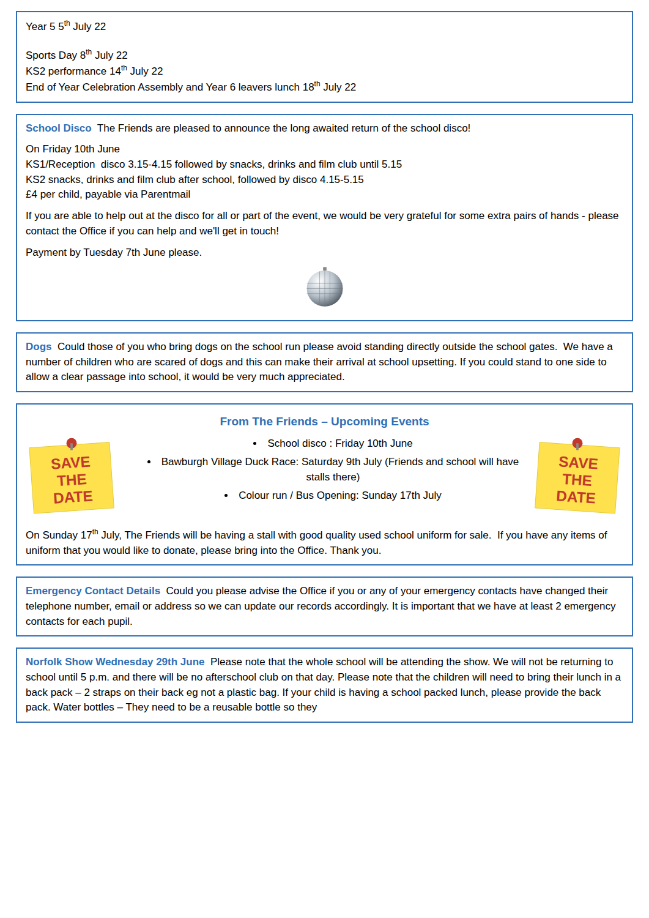Year 5 5th July 22
Sports Day 8th July 22
KS2 performance 14th July 22
End of Year Celebration Assembly and Year 6 leavers lunch 18th July 22
School Disco The Friends are pleased to announce the long awaited return of the school disco!
On Friday 10th June
KS1/Reception disco 3.15-4.15 followed by snacks, drinks and film club until 5.15
KS2 snacks, drinks and film club after school, followed by disco 4.15-5.15
£4 per child, payable via Parentmail
If you are able to help out at the disco for all or part of the event, we would be very grateful for some extra pairs of hands - please contact the Office if you can help and we'll get in touch!
Payment by Tuesday 7th June please.
Dogs Could those of you who bring dogs on the school run please avoid standing directly outside the school gates. We have a number of children who are scared of dogs and this can make their arrival at school upsetting. If you could stand to one side to allow a clear passage into school, it would be very much appreciated.
From The Friends – Upcoming Events
School disco : Friday 10th June
Bawburgh Village Duck Race: Saturday 9th July (Friends and school will have stalls there)
Colour run / Bus Opening: Sunday 17th July
On Sunday 17th July, The Friends will be having a stall with good quality used school uniform for sale. If you have any items of uniform that you would like to donate, please bring into the Office. Thank you.
Emergency Contact Details Could you please advise the Office if you or any of your emergency contacts have changed their telephone number, email or address so we can update our records accordingly. It is important that we have at least 2 emergency contacts for each pupil.
Norfolk Show Wednesday 29th June Please note that the whole school will be attending the show. We will not be returning to school until 5 p.m. and there will be no afterschool club on that day. Please note that the children will need to bring their lunch in a back pack – 2 straps on their back eg not a plastic bag. If your child is having a school packed lunch, please provide the back pack. Water bottles – They need to be a reusable bottle so they